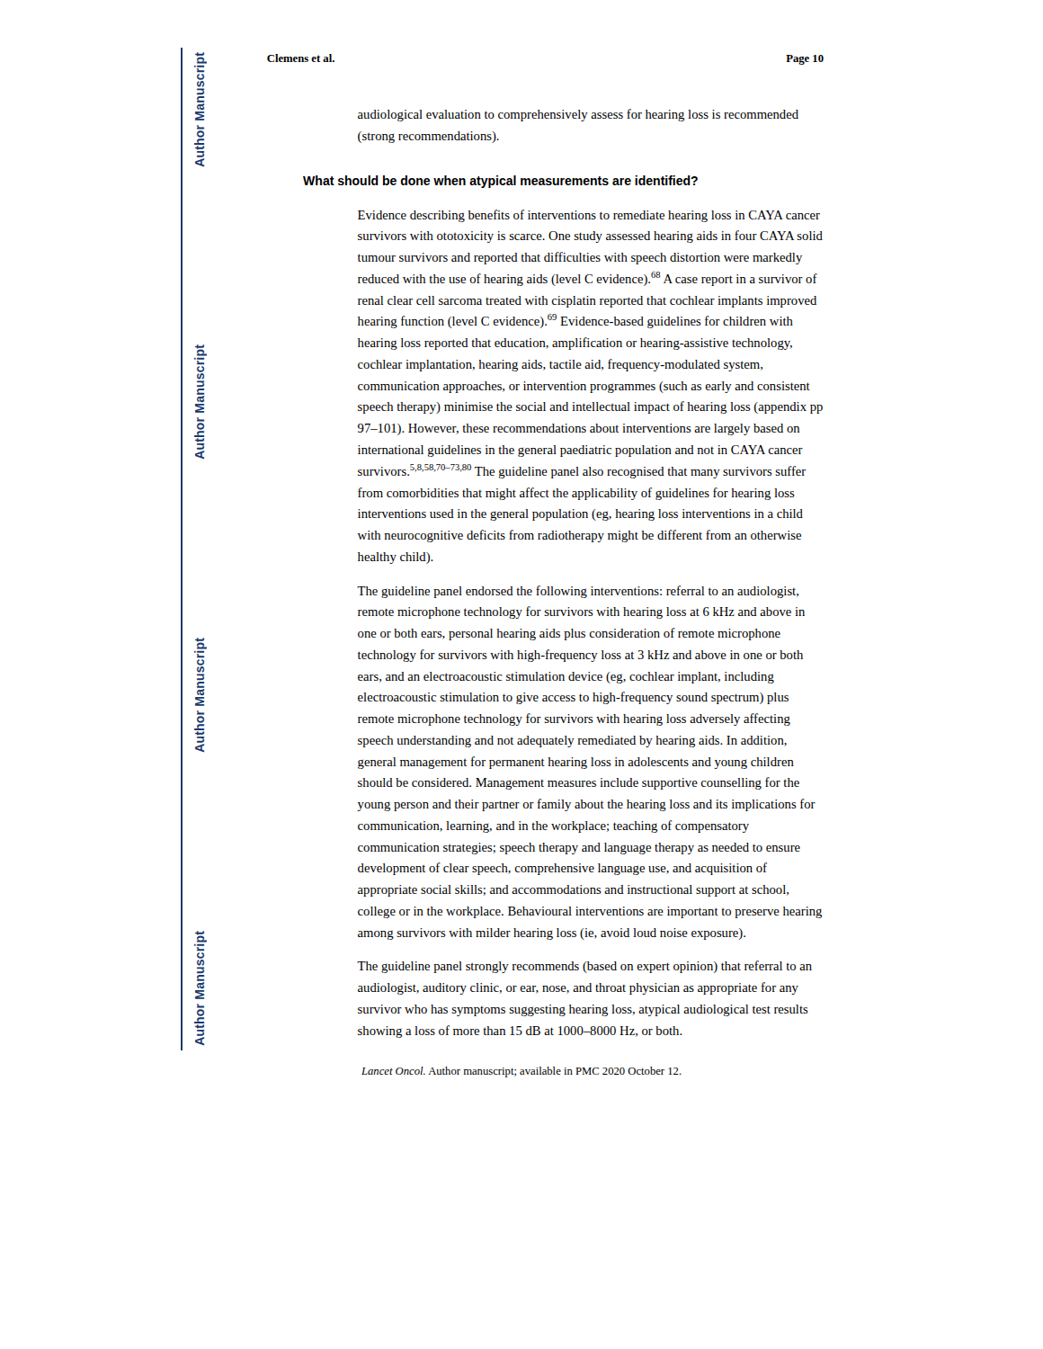Author Manuscript Author Manuscript Author Manuscript Author Manuscript
Clemens et al.
Page 10
audiological evaluation to comprehensively assess for hearing loss is recommended (strong recommendations).
What should be done when atypical measurements are identified?
Evidence describing benefits of interventions to remediate hearing loss in CAYA cancer survivors with ototoxicity is scarce. One study assessed hearing aids in four CAYA solid tumour survivors and reported that difficulties with speech distortion were markedly reduced with the use of hearing aids (level C evidence).68 A case report in a survivor of renal clear cell sarcoma treated with cisplatin reported that cochlear implants improved hearing function (level C evidence).69 Evidence-based guidelines for children with hearing loss reported that education, amplification or hearing-assistive technology, cochlear implantation, hearing aids, tactile aid, frequency-modulated system, communication approaches, or intervention programmes (such as early and consistent speech therapy) minimise the social and intellectual impact of hearing loss (appendix pp 97–101). However, these recommendations about interventions are largely based on international guidelines in the general paediatric population and not in CAYA cancer survivors.5,8,58,70–73,80 The guideline panel also recognised that many survivors suffer from comorbidities that might affect the applicability of guidelines for hearing loss interventions used in the general population (eg, hearing loss interventions in a child with neurocognitive deficits from radiotherapy might be different from an otherwise healthy child).
The guideline panel endorsed the following interventions: referral to an audiologist, remote microphone technology for survivors with hearing loss at 6 kHz and above in one or both ears, personal hearing aids plus consideration of remote microphone technology for survivors with high-frequency loss at 3 kHz and above in one or both ears, and an electroacoustic stimulation device (eg, cochlear implant, including electroacoustic stimulation to give access to high-frequency sound spectrum) plus remote microphone technology for survivors with hearing loss adversely affecting speech understanding and not adequately remediated by hearing aids. In addition, general management for permanent hearing loss in adolescents and young children should be considered. Management measures include supportive counselling for the young person and their partner or family about the hearing loss and its implications for communication, learning, and in the workplace; teaching of compensatory communication strategies; speech therapy and language therapy as needed to ensure development of clear speech, comprehensive language use, and acquisition of appropriate social skills; and accommodations and instructional support at school, college or in the workplace. Behavioural interventions are important to preserve hearing among survivors with milder hearing loss (ie, avoid loud noise exposure).
The guideline panel strongly recommends (based on expert opinion) that referral to an audiologist, auditory clinic, or ear, nose, and throat physician as appropriate for any survivor who has symptoms suggesting hearing loss, atypical audiological test results showing a loss of more than 15 dB at 1000–8000 Hz, or both.
Lancet Oncol. Author manuscript; available in PMC 2020 October 12.